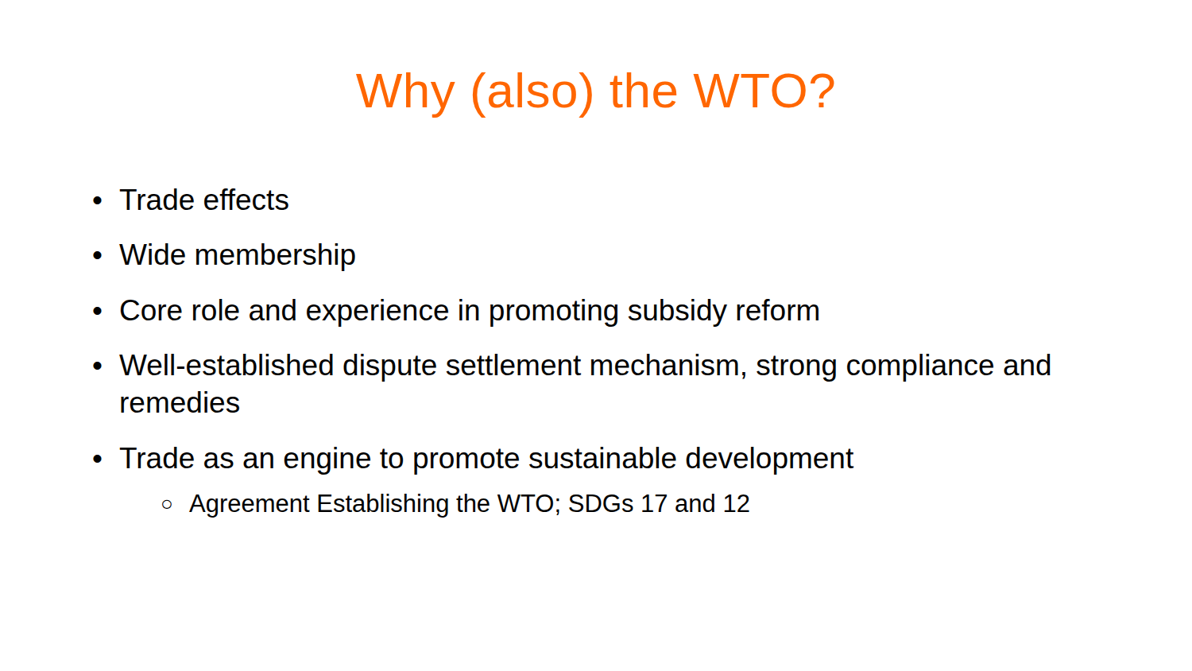Why (also) the WTO?
Trade effects
Wide membership
Core role and experience in promoting subsidy reform
Well-established dispute settlement mechanism, strong compliance and remedies
Trade as an engine to promote sustainable development
Agreement Establishing the WTO; SDGs 17 and 12